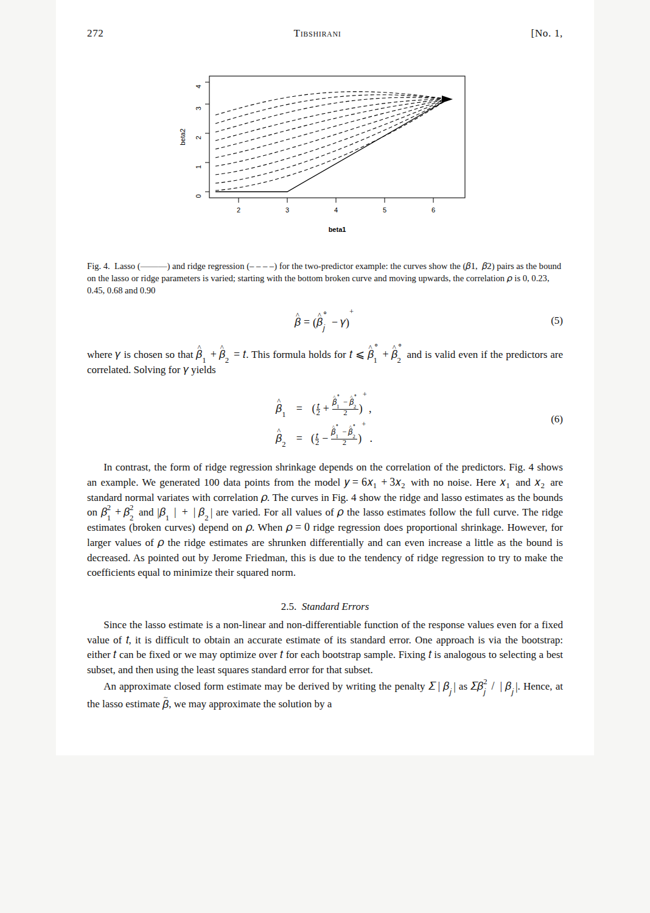272 Tibshirani [No. 1,
Lasso and ridge regression paths for the two-predictor example Solid curve: lasso path rising from (3,0) to (6.3,3.2). Broken curves: ridge paths for correlations 0, 0.23, 0.45, 0.68 and 0.90, all converging at the upper right. 0 1 2 3 4 beta2 2 3 4 5 6 beta1
Fig. 4. Lasso (———) and ridge regression (– – – –) for the two-predictor example: the curves show the (β1, β2) pairs as the bound on the lasso or ridge parameters is varied; starting with the bottom broken curve and moving upwards, the correlation ρ is 0, 0.23, 0.45, 0.68 and 0.90
β^ = ( β^j∘ − γ ) + (5)
where γ is chosen so that β^1+β^2=t. This formula holds for t⩽β^1∘+β^2∘ and is valid even if the predictors are correlated. Solving for γ yields
β^1 = ( t2 + β^1∘−β^2∘ 2 ) + , β^2 = ( t2 − β^1∘−β^2∘ 2 ) + . (6)
In contrast, the form of ridge regression shrinkage depends on the correlation of the predictors. Fig. 4 shows an example. We generated 100 data points from the model y=6x1+3x2 with no noise. Here x1 and x2 are standard normal variates with correlation ρ. The curves in Fig. 4 show the ridge and lasso estimates as the bounds on β12+β22 and |β1|+|β2| are varied. For all values of ρ the lasso estimates follow the full curve. The ridge estimates (broken curves) depend on ρ. When ρ=0 ridge regression does proportional shrinkage. However, for larger values of ρ the ridge estimates are shrunken differentially and can even increase a little as the bound is decreased. As pointed out by Jerome Friedman, this is due to the tendency of ridge regression to try to make the coefficients equal to minimize their squared norm.
2.5. Standard Errors
Since the lasso estimate is a non-linear and non-differentiable function of the response values even for a fixed value of t, it is difficult to obtain an accurate estimate of its standard error. One approach is via the bootstrap: either t can be fixed or we may optimize over t for each bootstrap sample. Fixing t is analogous to selecting a best subset, and then using the least squares standard error for that subset.
An approximate closed form estimate may be derived by writing the penalty Σ|βj| as Σβj2/|βj|. Hence, at the lasso estimate β~, we may approximate the solution by a